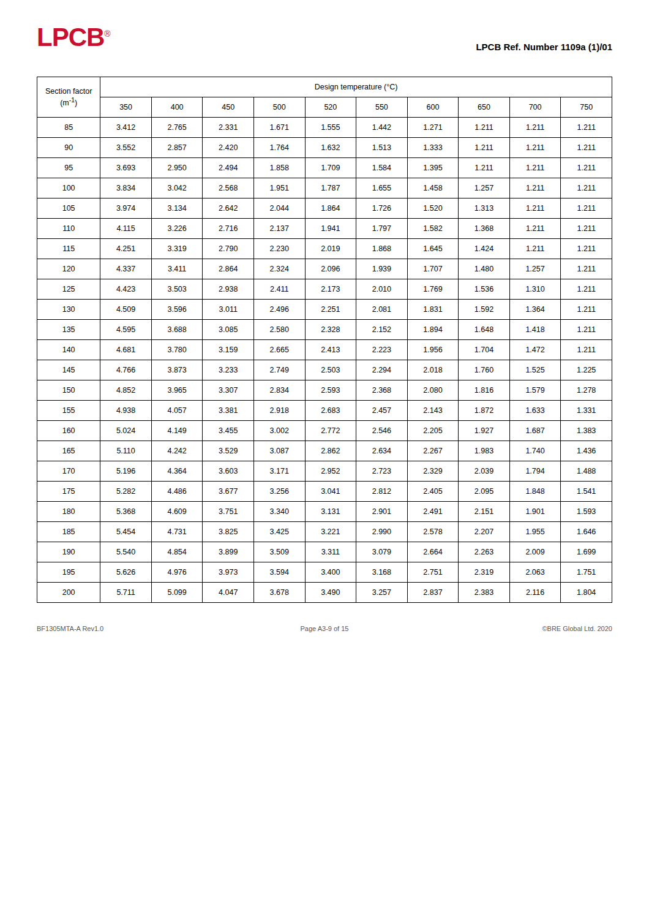LPCB®
LPCB Ref. Number 1109a (1)/01
| Section factor (m -1 ) | Design temperature (°C) |
| --- | --- |
| 350 | 400 | 450 | 500 | 520 | 550 | 600 | 650 | 700 | 750 |
| 85 | 3.412 | 2.765 | 2.331 | 1.671 | 1.555 | 1.442 | 1.271 | 1.211 | 1.211 | 1.211 |
| 90 | 3.552 | 2.857 | 2.420 | 1.764 | 1.632 | 1.513 | 1.333 | 1.211 | 1.211 | 1.211 |
| 95 | 3.693 | 2.950 | 2.494 | 1.858 | 1.709 | 1.584 | 1.395 | 1.211 | 1.211 | 1.211 |
| 100 | 3.834 | 3.042 | 2.568 | 1.951 | 1.787 | 1.655 | 1.458 | 1.257 | 1.211 | 1.211 |
| 105 | 3.974 | 3.134 | 2.642 | 2.044 | 1.864 | 1.726 | 1.520 | 1.313 | 1.211 | 1.211 |
| 110 | 4.115 | 3.226 | 2.716 | 2.137 | 1.941 | 1.797 | 1.582 | 1.368 | 1.211 | 1.211 |
| 115 | 4.251 | 3.319 | 2.790 | 2.230 | 2.019 | 1.868 | 1.645 | 1.424 | 1.211 | 1.211 |
| 120 | 4.337 | 3.411 | 2.864 | 2.324 | 2.096 | 1.939 | 1.707 | 1.480 | 1.257 | 1.211 |
| 125 | 4.423 | 3.503 | 2.938 | 2.411 | 2.173 | 2.010 | 1.769 | 1.536 | 1.310 | 1.211 |
| 130 | 4.509 | 3.596 | 3.011 | 2.496 | 2.251 | 2.081 | 1.831 | 1.592 | 1.364 | 1.211 |
| 135 | 4.595 | 3.688 | 3.085 | 2.580 | 2.328 | 2.152 | 1.894 | 1.648 | 1.418 | 1.211 |
| 140 | 4.681 | 3.780 | 3.159 | 2.665 | 2.413 | 2.223 | 1.956 | 1.704 | 1.472 | 1.211 |
| 145 | 4.766 | 3.873 | 3.233 | 2.749 | 2.503 | 2.294 | 2.018 | 1.760 | 1.525 | 1.225 |
| 150 | 4.852 | 3.965 | 3.307 | 2.834 | 2.593 | 2.368 | 2.080 | 1.816 | 1.579 | 1.278 |
| 155 | 4.938 | 4.057 | 3.381 | 2.918 | 2.683 | 2.457 | 2.143 | 1.872 | 1.633 | 1.331 |
| 160 | 5.024 | 4.149 | 3.455 | 3.002 | 2.772 | 2.546 | 2.205 | 1.927 | 1.687 | 1.383 |
| 165 | 5.110 | 4.242 | 3.529 | 3.087 | 2.862 | 2.634 | 2.267 | 1.983 | 1.740 | 1.436 |
| 170 | 5.196 | 4.364 | 3.603 | 3.171 | 2.952 | 2.723 | 2.329 | 2.039 | 1.794 | 1.488 |
| 175 | 5.282 | 4.486 | 3.677 | 3.256 | 3.041 | 2.812 | 2.405 | 2.095 | 1.848 | 1.541 |
| 180 | 5.368 | 4.609 | 3.751 | 3.340 | 3.131 | 2.901 | 2.491 | 2.151 | 1.901 | 1.593 |
| 185 | 5.454 | 4.731 | 3.825 | 3.425 | 3.221 | 2.990 | 2.578 | 2.207 | 1.955 | 1.646 |
| 190 | 5.540 | 4.854 | 3.899 | 3.509 | 3.311 | 3.079 | 2.664 | 2.263 | 2.009 | 1.699 |
| 195 | 5.626 | 4.976 | 3.973 | 3.594 | 3.400 | 3.168 | 2.751 | 2.319 | 2.063 | 1.751 |
| 200 | 5.711 | 5.099 | 4.047 | 3.678 | 3.490 | 3.257 | 2.837 | 2.383 | 2.116 | 1.804 |
BF1305MTA-A Rev1.0
Page A3-9 of 15
©BRE Global Ltd. 2020